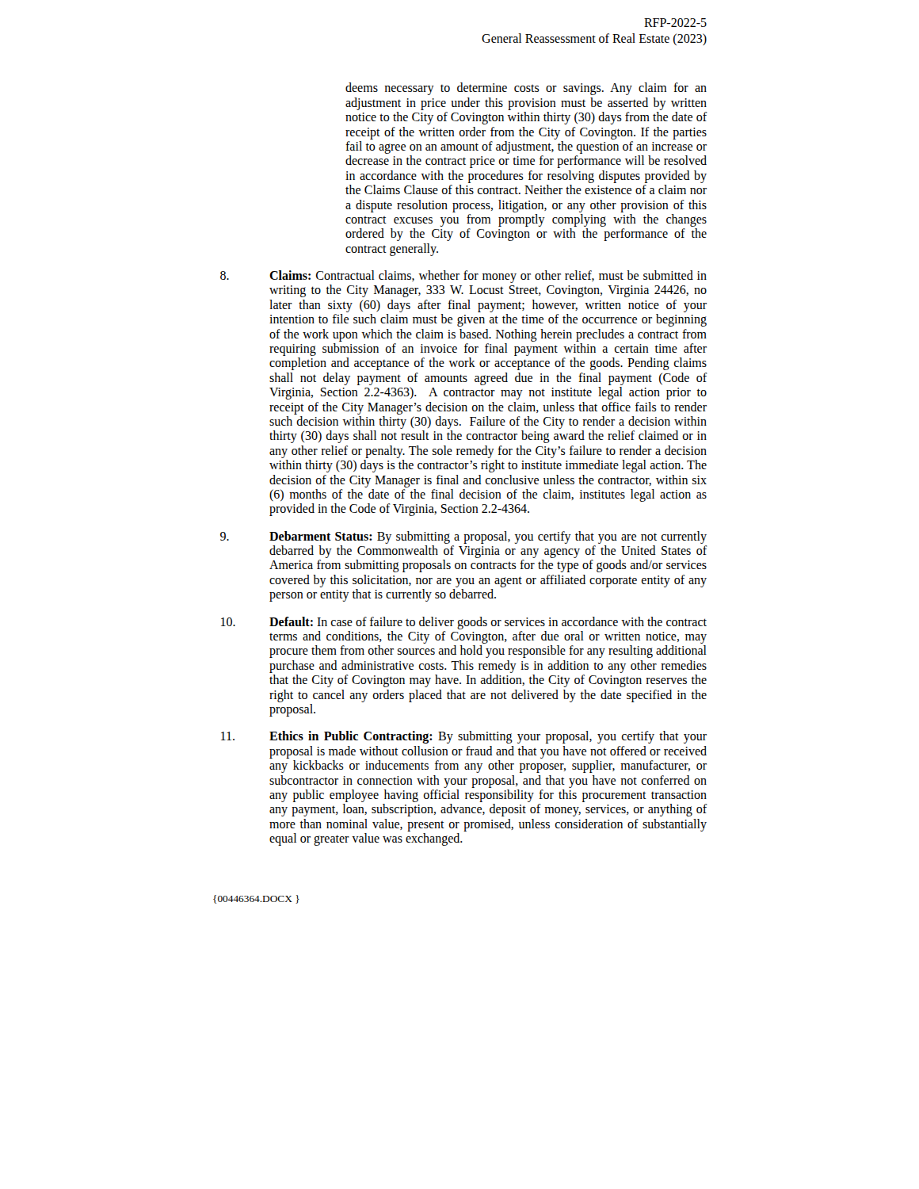RFP-2022-5
General Reassessment of Real Estate (2023)
deems necessary to determine costs or savings. Any claim for an adjustment in price under this provision must be asserted by written notice to the City of Covington within thirty (30) days from the date of receipt of the written order from the City of Covington. If the parties fail to agree on an amount of adjustment, the question of an increase or decrease in the contract price or time for performance will be resolved in accordance with the procedures for resolving disputes provided by the Claims Clause of this contract. Neither the existence of a claim nor a dispute resolution process, litigation, or any other provision of this contract excuses you from promptly complying with the changes ordered by the City of Covington or with the performance of the contract generally.
8. Claims: Contractual claims, whether for money or other relief, must be submitted in writing to the City Manager, 333 W. Locust Street, Covington, Virginia 24426, no later than sixty (60) days after final payment; however, written notice of your intention to file such claim must be given at the time of the occurrence or beginning of the work upon which the claim is based. Nothing herein precludes a contract from requiring submission of an invoice for final payment within a certain time after completion and acceptance of the work or acceptance of the goods. Pending claims shall not delay payment of amounts agreed due in the final payment (Code of Virginia, Section 2.2-4363). A contractor may not institute legal action prior to receipt of the City Manager’s decision on the claim, unless that office fails to render such decision within thirty (30) days. Failure of the City to render a decision within thirty (30) days shall not result in the contractor being award the relief claimed or in any other relief or penalty. The sole remedy for the City’s failure to render a decision within thirty (30) days is the contractor’s right to institute immediate legal action. The decision of the City Manager is final and conclusive unless the contractor, within six (6) months of the date of the final decision of the claim, institutes legal action as provided in the Code of Virginia, Section 2.2-4364.
9. Debarment Status: By submitting a proposal, you certify that you are not currently debarred by the Commonwealth of Virginia or any agency of the United States of America from submitting proposals on contracts for the type of goods and/or services covered by this solicitation, nor are you an agent or affiliated corporate entity of any person or entity that is currently so debarred.
10. Default: In case of failure to deliver goods or services in accordance with the contract terms and conditions, the City of Covington, after due oral or written notice, may procure them from other sources and hold you responsible for any resulting additional purchase and administrative costs. This remedy is in addition to any other remedies that the City of Covington may have. In addition, the City of Covington reserves the right to cancel any orders placed that are not delivered by the date specified in the proposal.
11. Ethics in Public Contracting: By submitting your proposal, you certify that your proposal is made without collusion or fraud and that you have not offered or received any kickbacks or inducements from any other proposer, supplier, manufacturer, or subcontractor in connection with your proposal, and that you have not conferred on any public employee having official responsibility for this procurement transaction any payment, loan, subscription, advance, deposit of money, services, or anything of more than nominal value, present or promised, unless consideration of substantially equal or greater value was exchanged.
{00446364.DOCX }